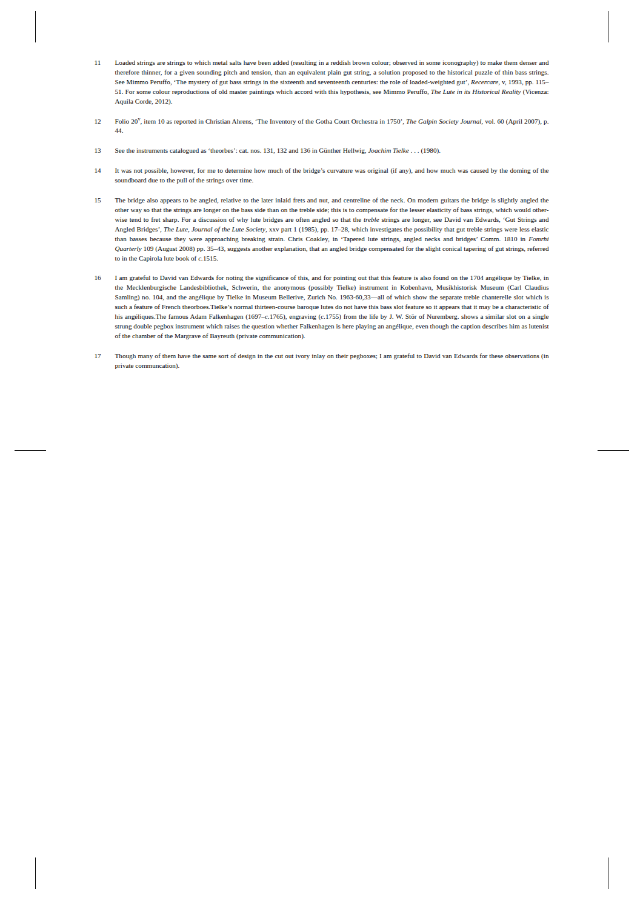11 Loaded strings are strings to which metal salts have been added (resulting in a reddish brown colour; observed in some iconography) to make them denser and therefore thinner, for a given sounding pitch and tension, than an equivalent plain gut string, a solution proposed to the historical puzzle of thin bass strings. See Mimmo Peruffo, ‘The mystery of gut bass strings in the sixteenth and seventeenth centuries: the role of loaded-weighted gut’, Recercare, v, 1993, pp. 115–51. For some colour reproductions of old master paintings which accord with this hypothesis, see Mimmo Peruffo, The Lute in its Historical Reality (Vicenza: Aquila Corde, 2012).
12 Folio 20v, item 10 as reported in Christian Ahrens, ‘The Inventory of the Gotha Court Orchestra in 1750’, The Galpin Society Journal, vol. 60 (April 2007), p. 44.
13 See the instruments catalogued as ‘theorbes’: cat. nos. 131, 132 and 136 in Günther Hellwig, Joachim Tielke . . . (1980).
14 It was not possible, however, for me to determine how much of the bridge’s curvature was original (if any), and how much was caused by the doming of the soundboard due to the pull of the strings over time.
15 The bridge also appears to be angled, relative to the later inlaid frets and nut, and centreline of the neck. On modern guitars the bridge is slightly angled the other way so that the strings are longer on the bass side than on the treble side; this is to compensate for the lesser elasticity of bass strings, which would otherwise tend to fret sharp. For a discussion of why lute bridges are often angled so that the treble strings are longer, see David van Edwards, ‘Gut Strings and Angled Bridges’, The Lute, Journal of the Lute Society, xxv part 1 (1985), pp. 17–28, which investigates the possibility that gut treble strings were less elastic than basses because they were approaching breaking strain. Chris Coakley, in ‘Tapered lute strings, angled necks and bridges’ Comm. 1810 in Fomrhi Quarterly 109 (August 2008) pp. 35–43, suggests another explanation, that an angled bridge compensated for the slight conical tapering of gut strings, referred to in the Capirola lute book of c. 1515.
16 I am grateful to David van Edwards for noting the significance of this, and for pointing out that this feature is also found on the 1704 angélique by Tielke, in the Mecklenburgische Landesbibliothek, Schwerin, the anonymous (possibly Tielke) instrument in Kobenhavn, Musikhistorisk Museum (Carl Claudius Samling) no. 104, and the angélique by Tielke in Museum Bellerive, Zurich No. 1963-60,33—all of which show the separate treble chanterelle slot which is such a feature of French theorboes.Tielke’s normal thirteen-course baroque lutes do not have this bass slot feature so it appears that it may be a characteristic of his angéliques.The famous Adam Falkenhagen (1697–c. 1765), engraving (c. 1755) from the life by J. W. Stör of Nuremberg. shows a similar slot on a single strung double pegbox instrument which raises the question whether Falkenhagen is here playing an angélique, even though the caption describes him as lutenist of the chamber of the Margrave of Bayreuth (private communication).
17 Though many of them have the same sort of design in the cut out ivory inlay on their pegboxes; I am grateful to David van Edwards for these observations (in private communcation).